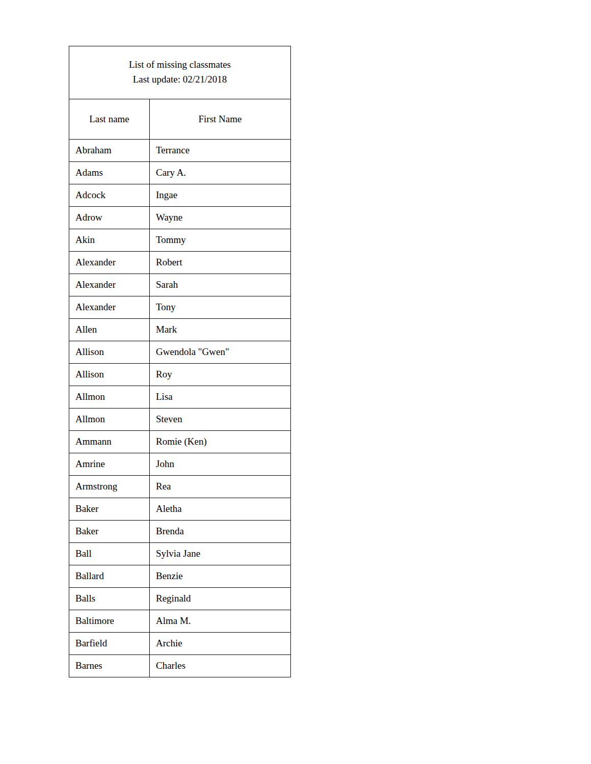List of missing classmates Last update: 02/21/2018
| Last name | First Name |
| --- | --- |
| Abraham | Terrance |
| Adams | Cary A. |
| Adcock | Ingae |
| Adrow | Wayne |
| Akin | Tommy |
| Alexander | Robert |
| Alexander | Sarah |
| Alexander | Tony |
| Allen | Mark |
| Allison | Gwendola "Gwen" |
| Allison | Roy |
| Allmon | Lisa |
| Allmon | Steven |
| Ammann | Romie (Ken) |
| Amrine | John |
| Armstrong | Rea |
| Baker | Aletha |
| Baker | Brenda |
| Ball | Sylvia Jane |
| Ballard | Benzie |
| Balls | Reginald |
| Baltimore | Alma M. |
| Barfield | Archie |
| Barnes | Charles |